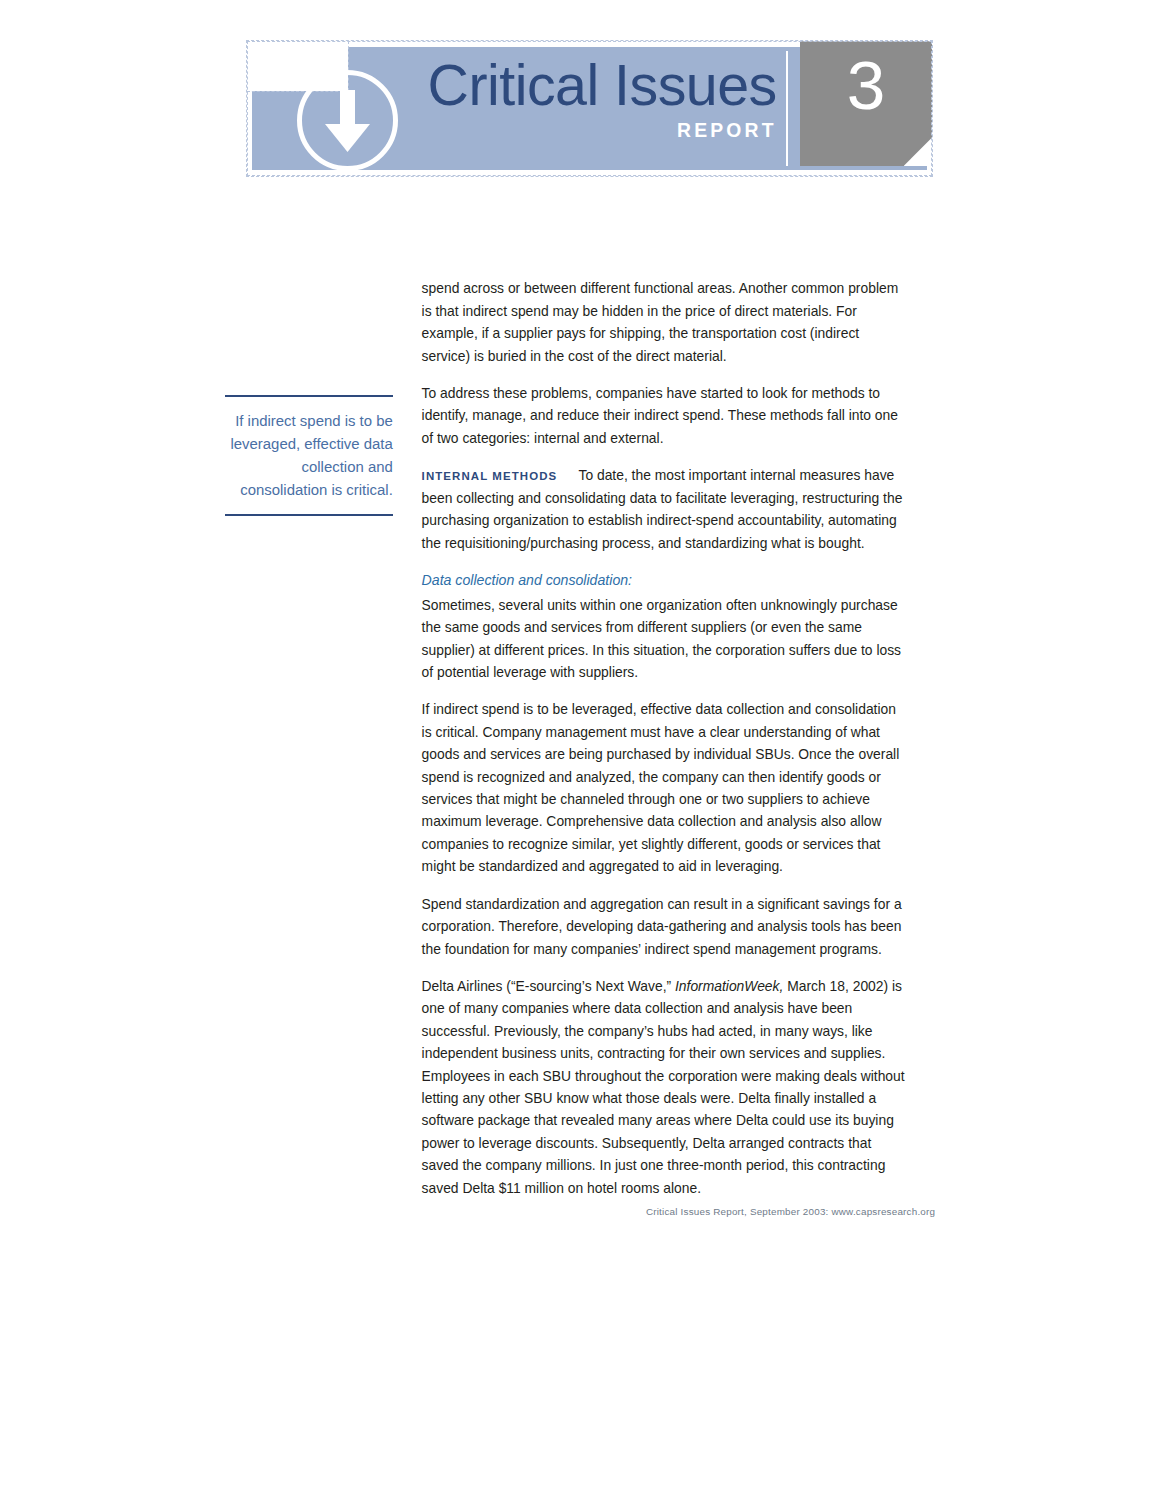Critical Issues
REPORT
3
If indirect spend is to be leveraged, effective data collection and consolidation is critical.
spend across or between different functional areas. Another common problem is that indirect spend may be hidden in the price of direct materials. For example, if a supplier pays for shipping, the transportation cost (indirect service) is buried in the cost of the direct material.
To address these problems, companies have started to look for methods to identify, manage, and reduce their indirect spend. These methods fall into one of two categories: internal and external.
Internal Methods To date, the most important internal measures have been collecting and consolidating data to facilitate leveraging, restructuring the purchasing organization to establish indirect-spend accountability, automating the requisitioning/purchasing process, and standardizing what is bought.
Data collection and consolidation:
Sometimes, several units within one organization often unknowingly purchase the same goods and services from different suppliers (or even the same supplier) at different prices. In this situation, the corporation suffers due to loss of potential leverage with suppliers.
If indirect spend is to be leveraged, effective data collection and consolidation is critical. Company management must have a clear understanding of what goods and services are being purchased by individual SBUs. Once the overall spend is recognized and analyzed, the company can then identify goods or services that might be channeled through one or two suppliers to achieve maximum leverage. Comprehensive data collection and analysis also allow companies to recognize similar, yet slightly different, goods or services that might be standardized and aggregated to aid in leveraging.
Spend standardization and aggregation can result in a significant savings for a corporation. Therefore, developing data-gathering and analysis tools has been the foundation for many companies’ indirect spend management programs.
Delta Airlines (“E-sourcing’s Next Wave,” InformationWeek, March 18, 2002) is one of many companies where data collection and analysis have been successful. Previously, the company’s hubs had acted, in many ways, like independent business units, contracting for their own services and supplies. Employees in each SBU throughout the corporation were making deals without letting any other SBU know what those deals were. Delta finally installed a software package that revealed many areas where Delta could use its buying power to leverage discounts. Subsequently, Delta arranged contracts that saved the company millions. In just one three-month period, this contracting saved Delta $11 million on hotel rooms alone.
Critical Issues Report, September 2003: www.capsresearch.org